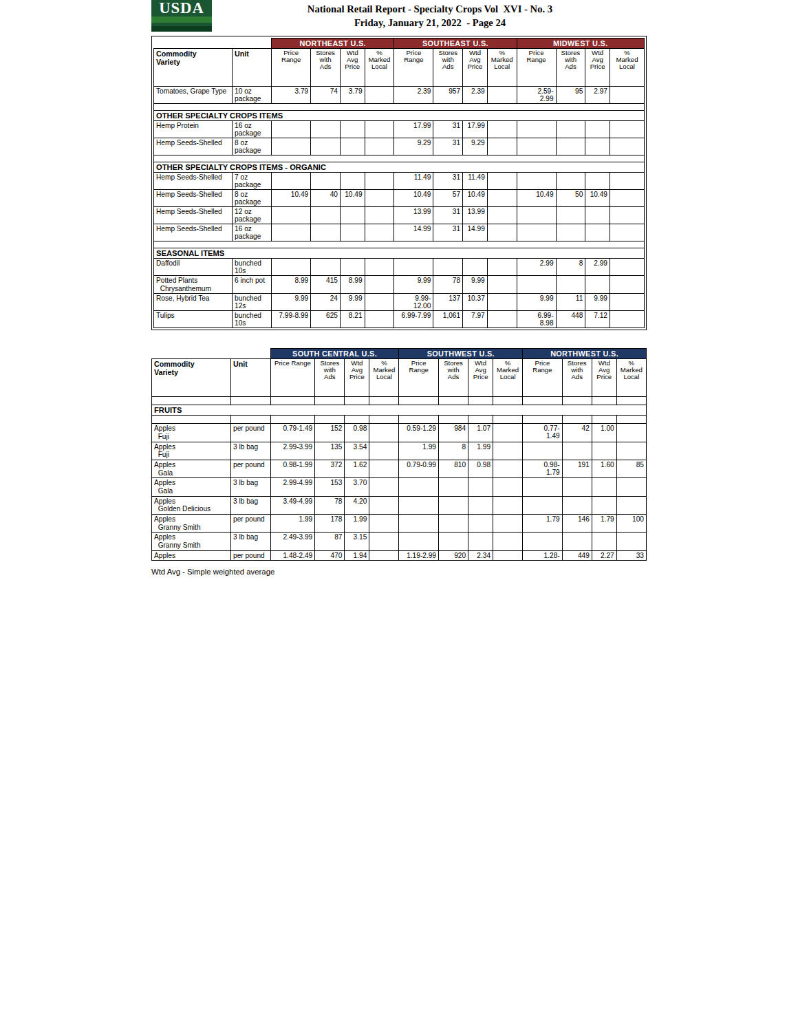USDA
National Retail Report - Specialty Crops Vol XVI - No. 3
Friday, January 21, 2022 - Page 24
| | | NORTHEAST U.S. | SOUTHEAST U.S. | MIDWEST U.S. |
| Commodity Variety | Unit | Price Range | Stores with Ads | Wtd Avg Price | % Marked Local | Price Range | Stores with Ads | Wtd Avg Price | % Marked Local | Price Range | Stores with Ads | Wtd Avg Price | % Marked Local |
| Tomatoes, Grape Type | 10 oz package | 3.79 | 74 | 3.79 | | 2.39 | 957 | 2.39 | | 2.59- 2.99 | 95 | 2.97 | |
| OTHER SPECIALTY CROPS ITEMS |
| Hemp Protein | 16 oz package | | | | | 17.99 | 31 | 17.99 | | | | | |
| Hemp Seeds-Shelled | 8 oz package | | | | | 9.29 | 31 | 9.29 | | | | | |
| OTHER SPECIALTY CROPS ITEMS - ORGANIC |
| Hemp Seeds-Shelled | 7 oz package | | | | | 11.49 | 31 | 11.49 | | | | | |
| Hemp Seeds-Shelled | 8 oz package | 10.49 | 40 | 10.49 | | 10.49 | 57 | 10.49 | | 10.49 | 50 | 10.49 | |
| Hemp Seeds-Shelled | 12 oz package | | | | | 13.99 | 31 | 13.99 | | | | | |
| Hemp Seeds-Shelled | 16 oz package | | | | | 14.99 | 31 | 14.99 | | | | | |
| SEASONAL ITEMS |
| Daffodil | bunched 10s | | | | | | | | | 2.99 | 8 | 2.99 | |
| Potted Plants Chrysanthemum | 6 inch pot | 8.99 | 415 | 8.99 | | 9.99 | 78 | 9.99 | | | | | |
| Rose, Hybrid Tea | bunched 12s | 9.99 | 24 | 9.99 | | 9.99- 12.00 | 137 | 10.37 | | 9.99 | 11 | 9.99 | |
| Tulips | bunched 10s | 7.99-8.99 | 625 | 8.21 | | 6.99-7.99 | 1,061 | 7.97 | | 6.99- 8.98 | 448 | 7.12 | |
| | | SOUTH CENTRAL U.S. | SOUTHWEST U.S. | NORTHWEST U.S. |
| Commodity Variety | Unit | Price Range | Stores with Ads | Wtd Avg Price | % Marked Local | Price Range | Stores with Ads | Wtd Avg Price | % Marked Local | Price Range | Stores with Ads | Wtd Avg Price | % Marked Local |
| FRUITS |
| Apples Fuji | per pound | 0.79-1.49 | 152 | 0.98 | | 0.59-1.29 | 984 | 1.07 | | 0.77- 1.49 | 42 | 1.00 | |
| Apples Fuji | 3 lb bag | 2.99-3.99 | 135 | 3.54 | | 1.99 | 8 | 1.99 | | | | | |
| Apples Gala | per pound | 0.98-1.99 | 372 | 1.62 | | 0.79-0.99 | 810 | 0.98 | | 0.98- 1.79 | 191 | 1.60 | 85 |
| Apples Gala | 3 lb bag | 2.99-4.99 | 153 | 3.70 | | | | | | | | | |
| Apples Golden Delicious | 3 lb bag | 3.49-4.99 | 78 | 4.20 | | | | | | | | | |
| Apples Granny Smith | per pound | 1.99 | 178 | 1.99 | | | | | | 1.79 | 146 | 1.79 | 100 |
| Apples Granny Smith | 3 lb bag | 2.49-3.99 | 87 | 3.15 | | | | | | | | | |
| Apples | per pound | 1.48-2.49 | 470 | 1.94 | | 1.19-2.99 | 920 | 2.34 | | 1.28- | 449 | 2.27 | 33 |
Wtd Avg - Simple weighted average